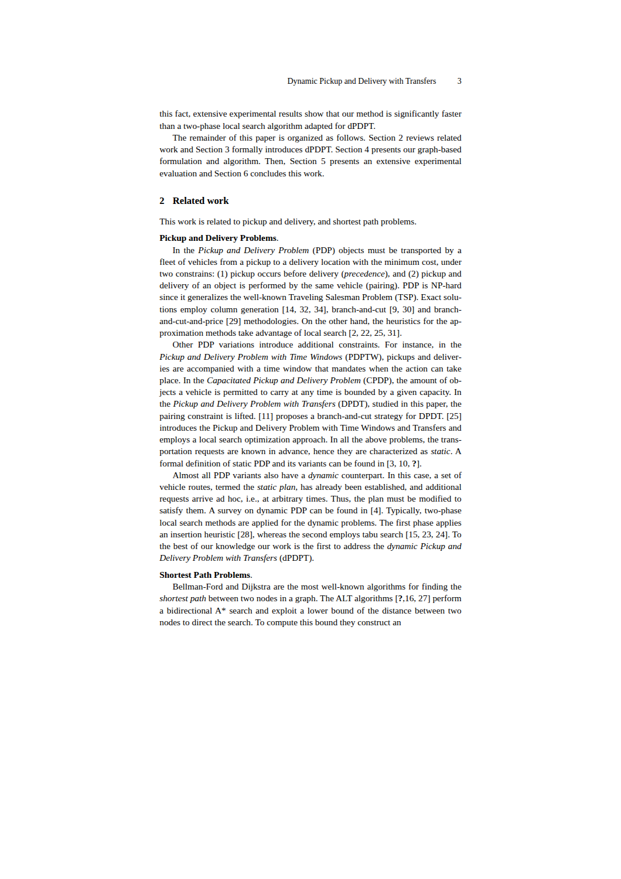Dynamic Pickup and Delivery with Transfers 3
this fact, extensive experimental results show that our method is significantly faster than a two-phase local search algorithm adapted for dPDPT.
The remainder of this paper is organized as follows. Section 2 reviews related work and Section 3 formally introduces dPDPT. Section 4 presents our graph-based formulation and algorithm. Then, Section 5 presents an extensive experimental evaluation and Section 6 concludes this work.
2 Related work
This work is related to pickup and delivery, and shortest path problems.
Pickup and Delivery Problems.
In the Pickup and Delivery Problem (PDP) objects must be transported by a fleet of vehicles from a pickup to a delivery location with the minimum cost, under two constrains: (1) pickup occurs before delivery (precedence), and (2) pickup and delivery of an object is performed by the same vehicle (pairing). PDP is NP-hard since it generalizes the well-known Traveling Salesman Problem (TSP). Exact solutions employ column generation [14, 32, 34], branch-and-cut [9, 30] and branch-and-cut-and-price [29] methodologies. On the other hand, the heuristics for the approximation methods take advantage of local search [2, 22, 25, 31].
Other PDP variations introduce additional constraints. For instance, in the Pickup and Delivery Problem with Time Windows (PDPTW), pickups and deliveries are accompanied with a time window that mandates when the action can take place. In the Capacitated Pickup and Delivery Problem (CPDP), the amount of objects a vehicle is permitted to carry at any time is bounded by a given capacity. In the Pickup and Delivery Problem with Transfers (DPDT), studied in this paper, the pairing constraint is lifted. [11] proposes a branch-and-cut strategy for DPDT. [25] introduces the Pickup and Delivery Problem with Time Windows and Transfers and employs a local search optimization approach. In all the above problems, the transportation requests are known in advance, hence they are characterized as static. A formal definition of static PDP and its variants can be found in [3, 10, ?].
Almost all PDP variants also have a dynamic counterpart. In this case, a set of vehicle routes, termed the static plan, has already been established, and additional requests arrive ad hoc, i.e., at arbitrary times. Thus, the plan must be modified to satisfy them. A survey on dynamic PDP can be found in [4]. Typically, two-phase local search methods are applied for the dynamic problems. The first phase applies an insertion heuristic [28], whereas the second employs tabu search [15, 23, 24]. To the best of our knowledge our work is the first to address the dynamic Pickup and Delivery Problem with Transfers (dPDPT).
Shortest Path Problems.
Bellman-Ford and Dijkstra are the most well-known algorithms for finding the shortest path between two nodes in a graph. The ALT algorithms [?,16, 27] perform a bidirectional A* search and exploit a lower bound of the distance between two nodes to direct the search. To compute this bound they construct an